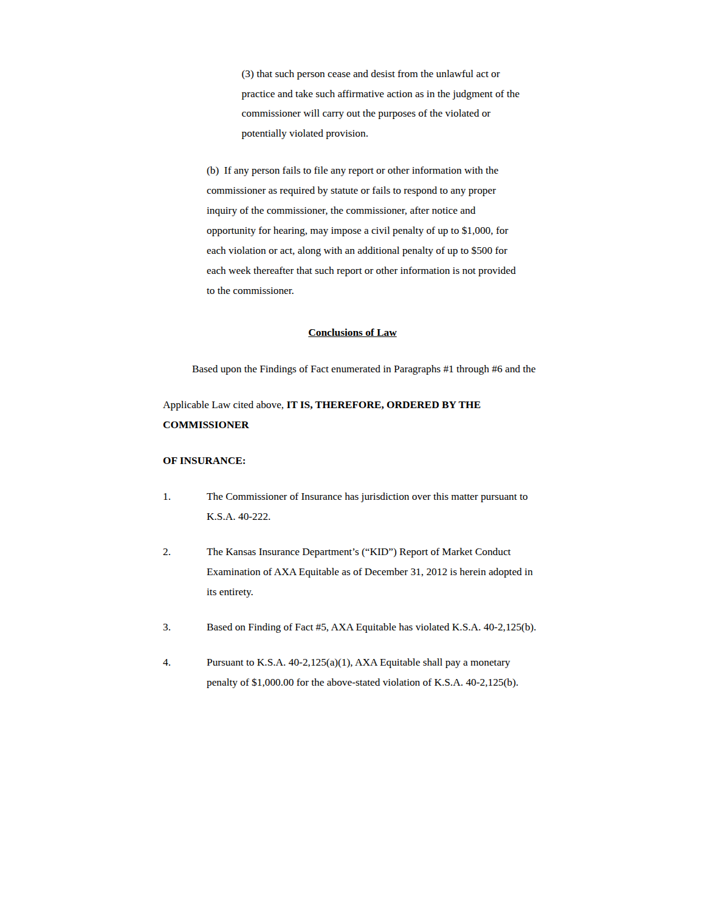(3) that such person cease and desist from the unlawful act or practice and take such affirmative action as in the judgment of the commissioner will carry out the purposes of the violated or potentially violated provision.
(b) If any person fails to file any report or other information with the commissioner as required by statute or fails to respond to any proper inquiry of the commissioner, the commissioner, after notice and opportunity for hearing, may impose a civil penalty of up to $1,000, for each violation or act, along with an additional penalty of up to $500 for each week thereafter that such report or other information is not provided to the commissioner.
Conclusions of Law
Based upon the Findings of Fact enumerated in Paragraphs #1 through #6 and the
Applicable Law cited above, IT IS, THEREFORE, ORDERED BY THE COMMISSIONER
OF INSURANCE:
The Commissioner of Insurance has jurisdiction over this matter pursuant to K.S.A. 40-222.
The Kansas Insurance Department’s (“KID”) Report of Market Conduct Examination of AXA Equitable as of December 31, 2012 is herein adopted in its entirety.
Based on Finding of Fact #5, AXA Equitable has violated K.S.A. 40-2,125(b).
Pursuant to K.S.A. 40-2,125(a)(1), AXA Equitable shall pay a monetary penalty of $1,000.00 for the above-stated violation of K.S.A. 40-2,125(b).